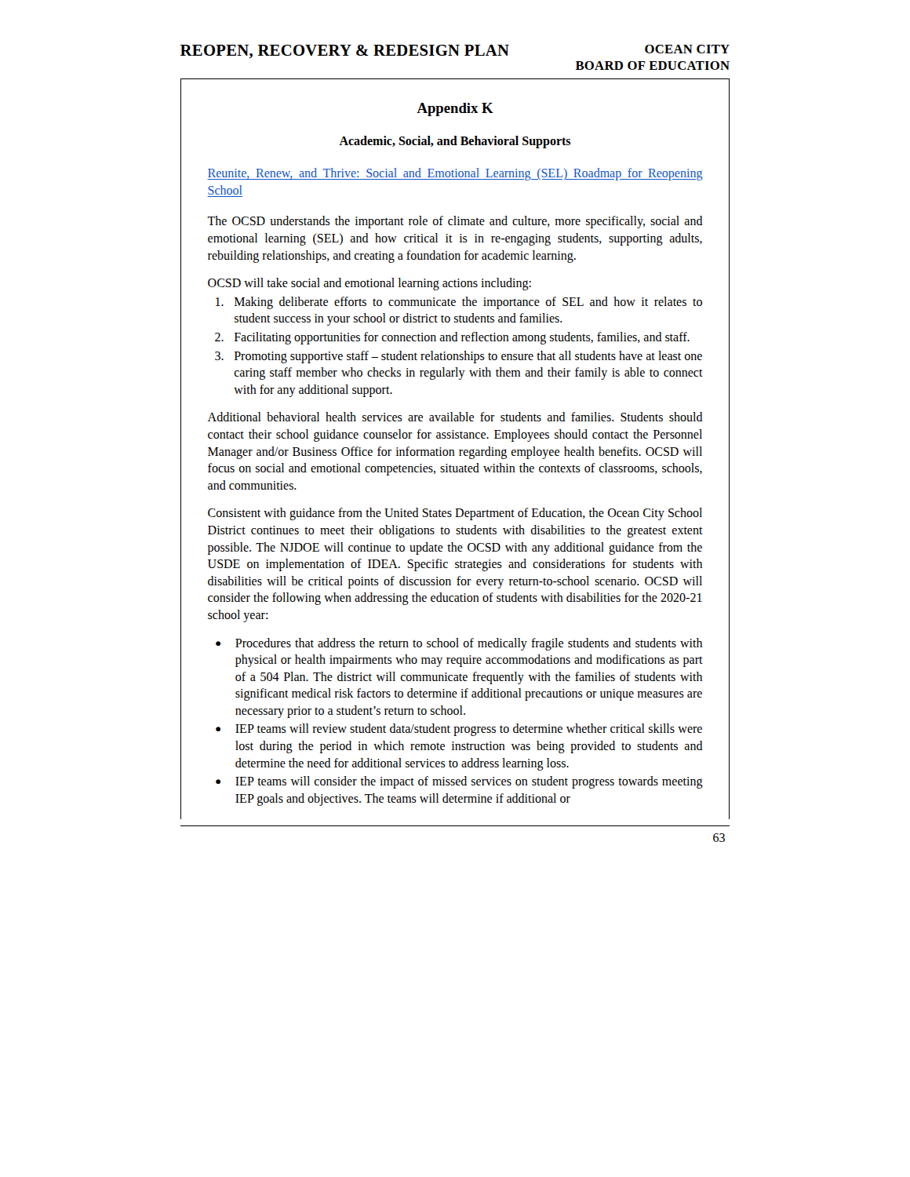Reopen, Recovery & Redesign Plan
Ocean City
Board of Education
Appendix K
Academic, Social, and Behavioral Supports
Reunite, Renew, and Thrive: Social and Emotional Learning (SEL) Roadmap for Reopening School
The OCSD understands the important role of climate and culture, more specifically, social and emotional learning (SEL) and how critical it is in re-engaging students, supporting adults, rebuilding relationships, and creating a foundation for academic learning.
OCSD will take social and emotional learning actions including:
Making deliberate efforts to communicate the importance of SEL and how it relates to student success in your school or district to students and families.
Facilitating opportunities for connection and reflection among students, families, and staff.
Promoting supportive staff – student relationships to ensure that all students have at least one caring staff member who checks in regularly with them and their family is able to connect with for any additional support.
Additional behavioral health services are available for students and families. Students should contact their school guidance counselor for assistance. Employees should contact the Personnel Manager and/or Business Office for information regarding employee health benefits. OCSD will focus on social and emotional competencies, situated within the contexts of classrooms, schools, and communities.
Consistent with guidance from the United States Department of Education, the Ocean City School District continues to meet their obligations to students with disabilities to the greatest extent possible. The NJDOE will continue to update the OCSD with any additional guidance from the USDE on implementation of IDEA. Specific strategies and considerations for students with disabilities will be critical points of discussion for every return-to-school scenario. OCSD will consider the following when addressing the education of students with disabilities for the 2020-21 school year:
Procedures that address the return to school of medically fragile students and students with physical or health impairments who may require accommodations and modifications as part of a 504 Plan. The district will communicate frequently with the families of students with significant medical risk factors to determine if additional precautions or unique measures are necessary prior to a student’s return to school.
IEP teams will review student data/student progress to determine whether critical skills were lost during the period in which remote instruction was being provided to students and determine the need for additional services to address learning loss.
IEP teams will consider the impact of missed services on student progress towards meeting IEP goals and objectives. The teams will determine if additional or
63